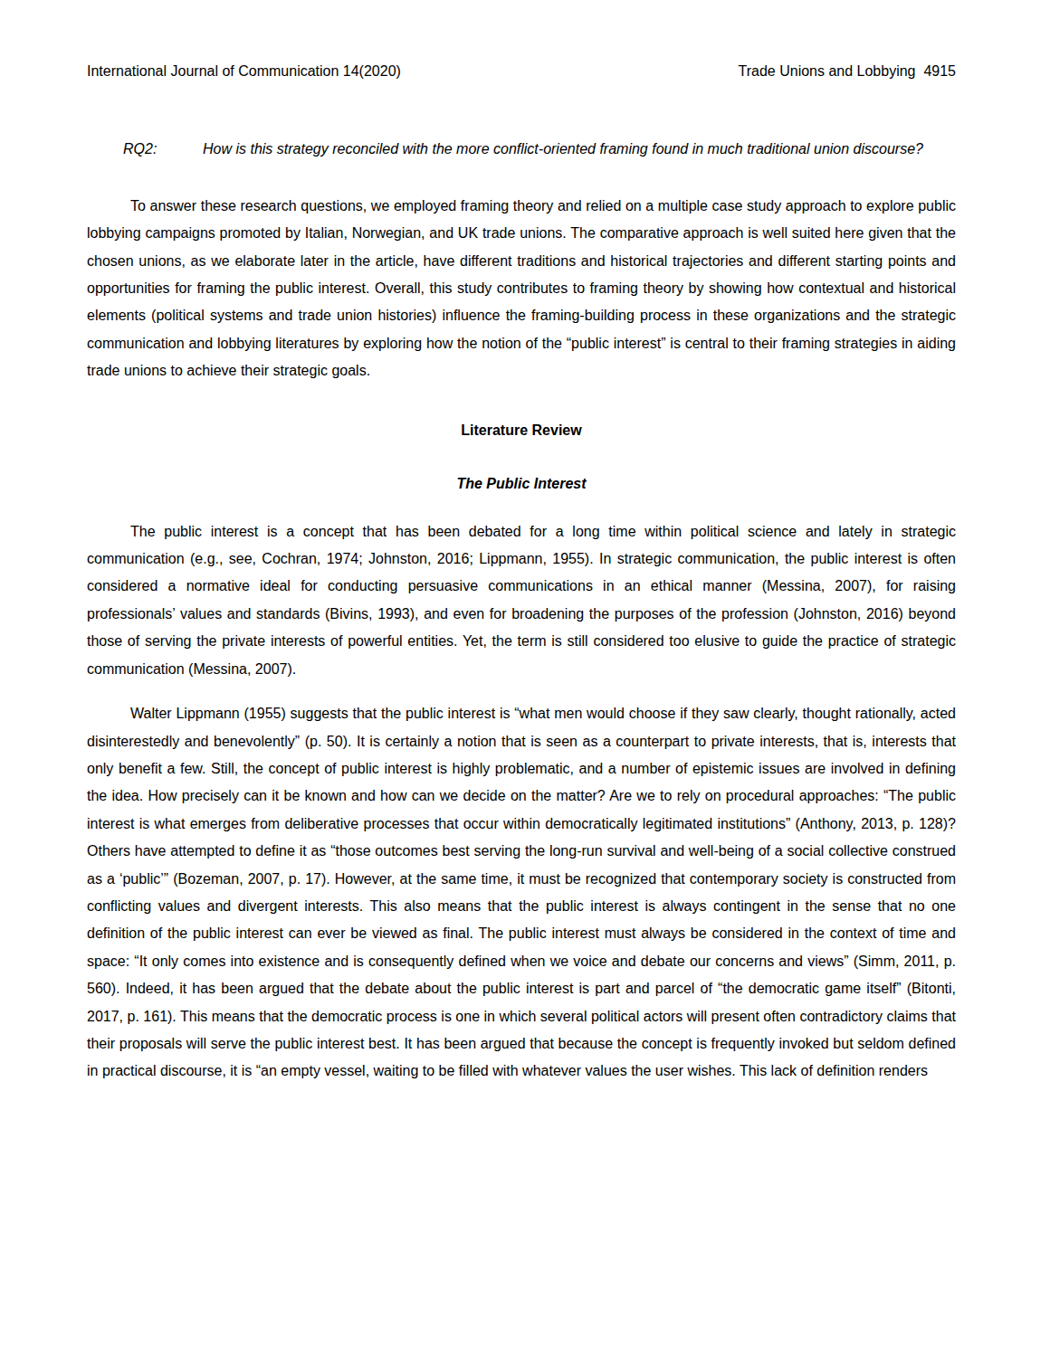International Journal of Communication 14(2020) Trade Unions and Lobbying 4915
RQ2: How is this strategy reconciled with the more conflict-oriented framing found in much traditional union discourse?
To answer these research questions, we employed framing theory and relied on a multiple case study approach to explore public lobbying campaigns promoted by Italian, Norwegian, and UK trade unions. The comparative approach is well suited here given that the chosen unions, as we elaborate later in the article, have different traditions and historical trajectories and different starting points and opportunities for framing the public interest. Overall, this study contributes to framing theory by showing how contextual and historical elements (political systems and trade union histories) influence the framing-building process in these organizations and the strategic communication and lobbying literatures by exploring how the notion of the “public interest” is central to their framing strategies in aiding trade unions to achieve their strategic goals.
Literature Review
The Public Interest
The public interest is a concept that has been debated for a long time within political science and lately in strategic communication (e.g., see, Cochran, 1974; Johnston, 2016; Lippmann, 1955). In strategic communication, the public interest is often considered a normative ideal for conducting persuasive communications in an ethical manner (Messina, 2007), for raising professionals’ values and standards (Bivins, 1993), and even for broadening the purposes of the profession (Johnston, 2016) beyond those of serving the private interests of powerful entities. Yet, the term is still considered too elusive to guide the practice of strategic communication (Messina, 2007).
Walter Lippmann (1955) suggests that the public interest is “what men would choose if they saw clearly, thought rationally, acted disinterestedly and benevolently” (p. 50). It is certainly a notion that is seen as a counterpart to private interests, that is, interests that only benefit a few. Still, the concept of public interest is highly problematic, and a number of epistemic issues are involved in defining the idea. How precisely can it be known and how can we decide on the matter? Are we to rely on procedural approaches: “The public interest is what emerges from deliberative processes that occur within democratically legitimated institutions” (Anthony, 2013, p. 128)? Others have attempted to define it as “those outcomes best serving the long-run survival and well-being of a social collective construed as a ‘public’” (Bozeman, 2007, p. 17). However, at the same time, it must be recognized that contemporary society is constructed from conflicting values and divergent interests. This also means that the public interest is always contingent in the sense that no one definition of the public interest can ever be viewed as final. The public interest must always be considered in the context of time and space: “It only comes into existence and is consequently defined when we voice and debate our concerns and views” (Simm, 2011, p. 560). Indeed, it has been argued that the debate about the public interest is part and parcel of “the democratic game itself” (Bitonti, 2017, p. 161). This means that the democratic process is one in which several political actors will present often contradictory claims that their proposals will serve the public interest best. It has been argued that because the concept is frequently invoked but seldom defined in practical discourse, it is “an empty vessel, waiting to be filled with whatever values the user wishes. This lack of definition renders